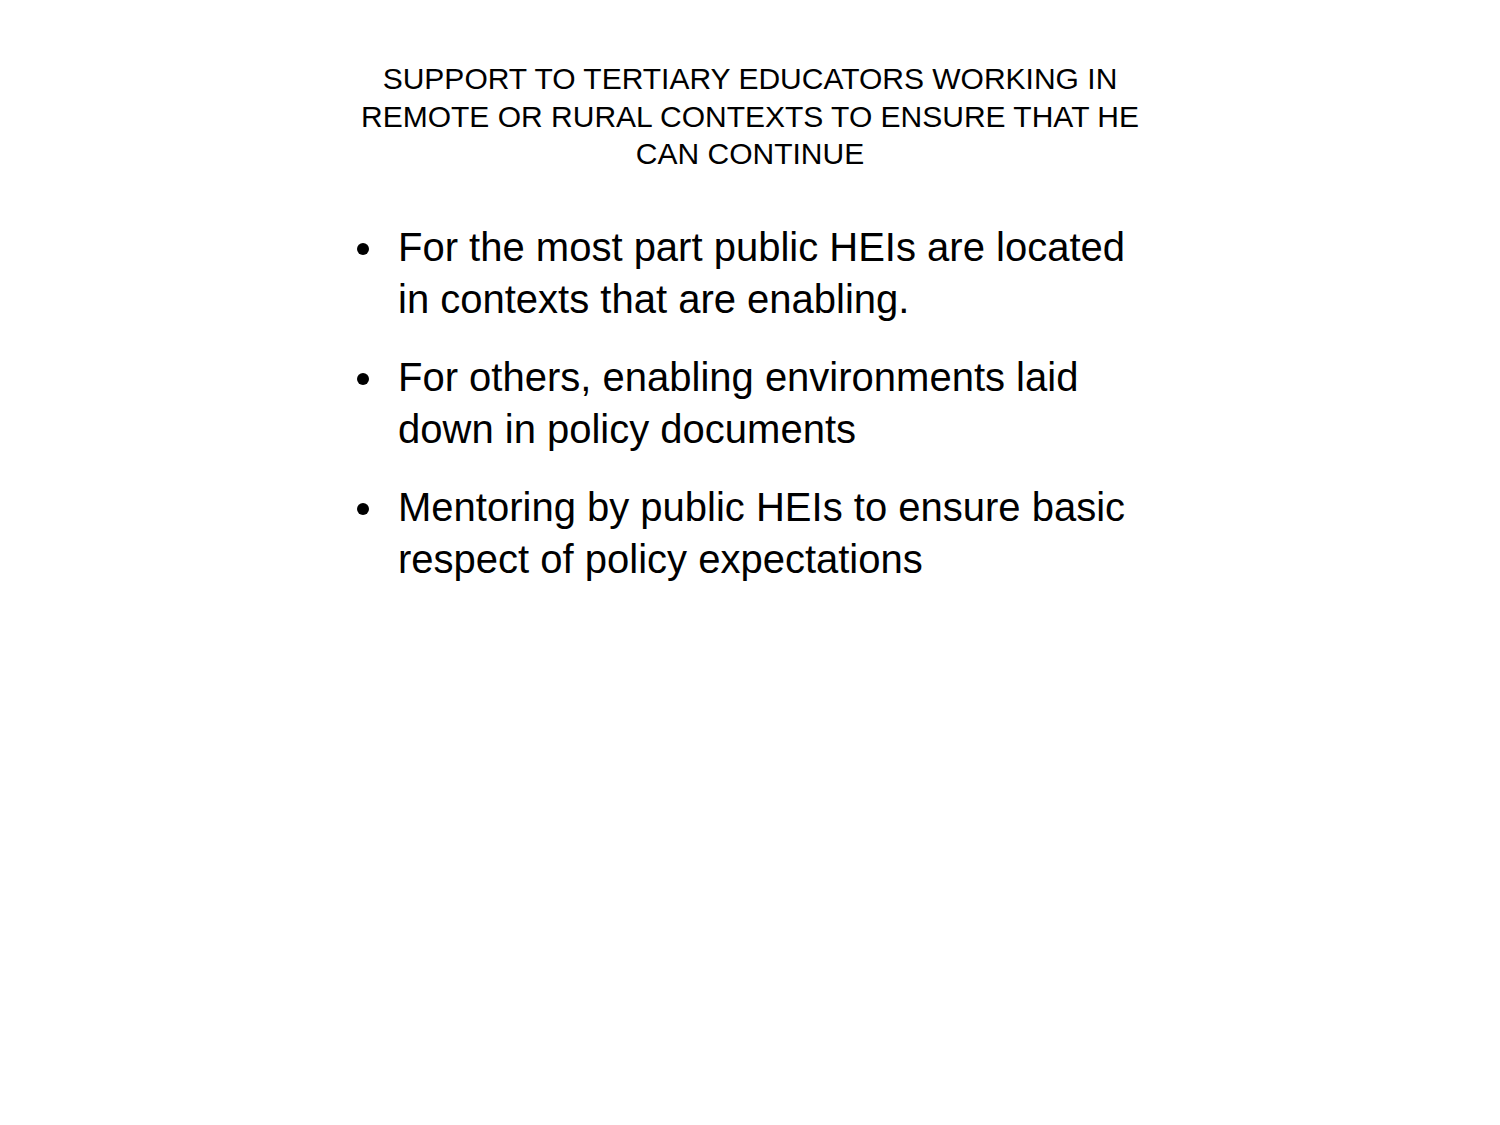SUPPORT TO TERTIARY EDUCATORS WORKING IN REMOTE OR RURAL CONTEXTS TO ENSURE THAT HE CAN CONTINUE
For the most part public HEIs are located in contexts that are enabling.
For others, enabling environments laid down in policy documents
Mentoring by public HEIs to ensure basic respect of policy expectations